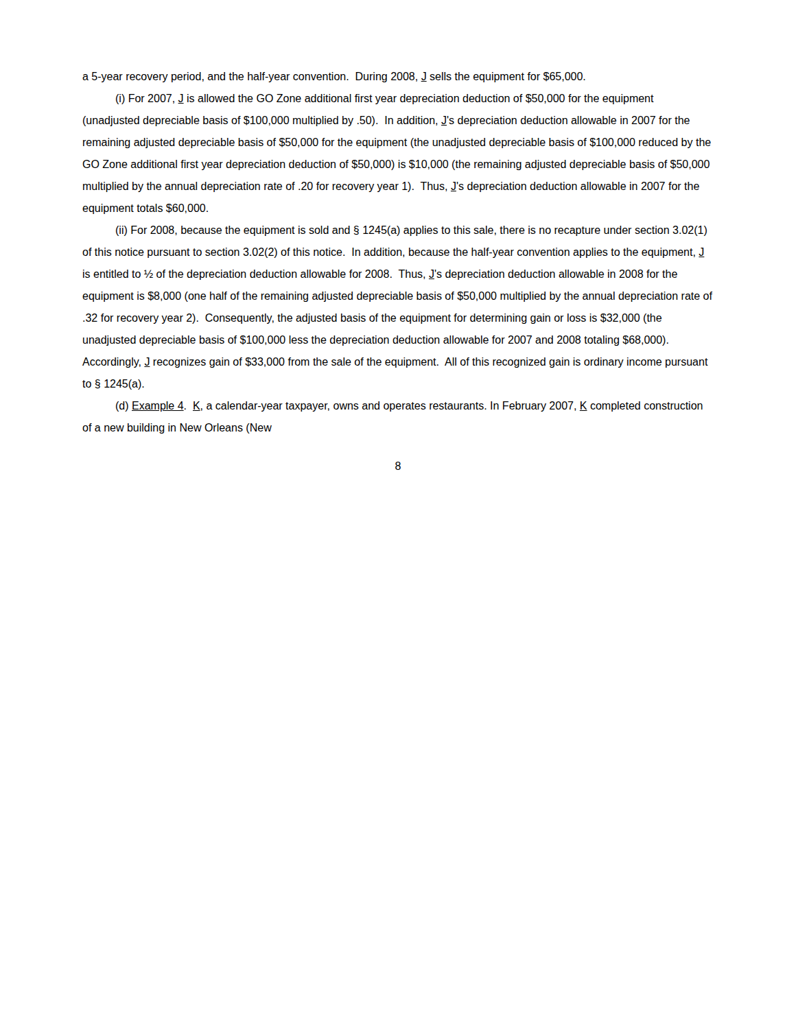a 5-year recovery period, and the half-year convention. During 2008, J sells the equipment for $65,000.
(i) For 2007, J is allowed the GO Zone additional first year depreciation deduction of $50,000 for the equipment (unadjusted depreciable basis of $100,000 multiplied by .50). In addition, J's depreciation deduction allowable in 2007 for the remaining adjusted depreciable basis of $50,000 for the equipment (the unadjusted depreciable basis of $100,000 reduced by the GO Zone additional first year depreciation deduction of $50,000) is $10,000 (the remaining adjusted depreciable basis of $50,000 multiplied by the annual depreciation rate of .20 for recovery year 1). Thus, J's depreciation deduction allowable in 2007 for the equipment totals $60,000.
(ii) For 2008, because the equipment is sold and § 1245(a) applies to this sale, there is no recapture under section 3.02(1) of this notice pursuant to section 3.02(2) of this notice. In addition, because the half-year convention applies to the equipment, J is entitled to ½ of the depreciation deduction allowable for 2008. Thus, J's depreciation deduction allowable in 2008 for the equipment is $8,000 (one half of the remaining adjusted depreciable basis of $50,000 multiplied by the annual depreciation rate of .32 for recovery year 2). Consequently, the adjusted basis of the equipment for determining gain or loss is $32,000 (the unadjusted depreciable basis of $100,000 less the depreciation deduction allowable for 2007 and 2008 totaling $68,000). Accordingly, J recognizes gain of $33,000 from the sale of the equipment. All of this recognized gain is ordinary income pursuant to § 1245(a).
(d) Example 4. K, a calendar-year taxpayer, owns and operates restaurants. In February 2007, K completed construction of a new building in New Orleans (New
8